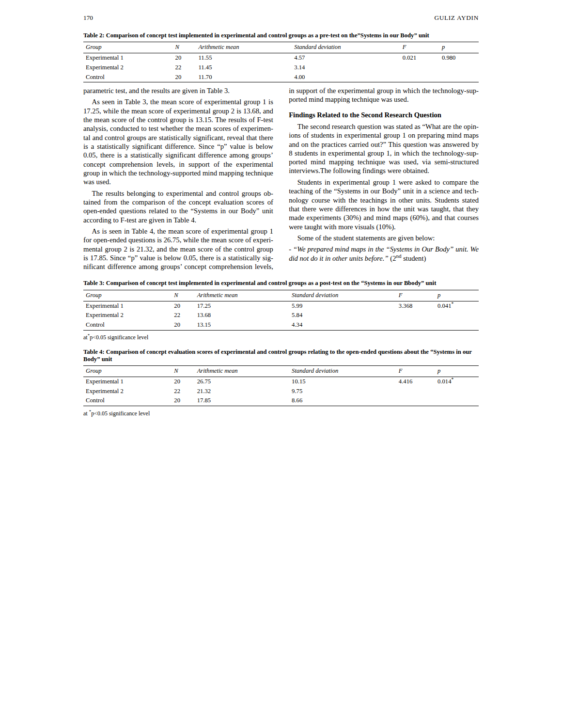170 GULIZ AYDIN
Table 2: Comparison of concept test implemented in experimental and control groups as a pre-test on the”Systems in our Body” unit
| Group | N | Arithmetic mean | Standard deviation | F | p |
| --- | --- | --- | --- | --- | --- |
| Experimental 1 | 20 | 11.55 | 4.57 | 0.021 | 0.980 |
| Experimental 2 | 22 | 11.45 | 3.14 | | |
| Control | 20 | 11.70 | 4.00 | | |
parametric test, and the results are given in Table 3.
As seen in Table 3, the mean score of experimental group 1 is 17.25, while the mean score of experimental group 2 is 13.68, and the mean score of the control group is 13.15. The results of F-test analysis, conducted to test whether the mean scores of experimental and control groups are statistically significant, reveal that there is a statistically significant difference. Since “p” value is below 0.05, there is a statistically significant difference among groups’ concept comprehension levels, in support of the experimental group in which the technology-supported mind mapping technique was used.
The results belonging to experimental and control groups obtained from the comparison of the concept evaluation scores of open-ended questions related to the “Systems in our Body” unit according to F-test are given in Table 4.
As is seen in Table 4, the mean score of experimental group 1 for open-ended questions is 26.75, while the mean score of experimental group 2 is 21.32, and the mean score of the control group is 17.85. Since “p” value is below 0.05, there is a statistically significant difference among groups’ concept comprehension levels, in support of the experimental group in which the technology-supported mind mapping technique was used.
Findings Related to the Second Research Question
The second research question was stated as “What are the opinions of students in experimental group 1 on preparing mind maps and on the practices carried out?” This question was answered by 8 students in experimental group 1, in which the technology-supported mind mapping technique was used, via semi-structured interviews.The following findings were obtained.
Students in experimental group 1 were asked to compare the teaching of the “Systems in our Body” unit in a science and technology course with the teachings in other units. Students stated that there were differences in how the unit was taught, that they made experiments (30%) and mind maps (60%), and that courses were taught with more visuals (10%).
Some of the student statements are given below:
- “We prepared mind maps in the “Systems in Our Body” unit. We did not do it in other units before.” (2nd student)
Table 3: Comparison of concept test implemented in experimental and control groups as a post-test on the “Systems in our Bbody” unit
| Group | N | Arithmetic mean | Standard deviation | F | p |
| --- | --- | --- | --- | --- | --- |
| Experimental 1 | 20 | 17.25 | 5.99 | 3.368 | 0.041 * |
| Experimental 2 | 22 | 13.68 | 5.84 | | |
| Control | 20 | 13.15 | 4.34 | | |
at*p<0.05 significance level
Table 4: Comparison of concept evaluation scores of experimental and control groups relating to the open-ended questions about the “Systems in our Body” unit
| Group | N | Arithmetic mean | Standard deviation | F | p |
| --- | --- | --- | --- | --- | --- |
| Experimental 1 | 20 | 26.75 | 10.15 | 4.416 | 0.014 * |
| Experimental 2 | 22 | 21.32 | 9.75 | | |
| Control | 20 | 17.85 | 8.66 | | |
at *p<0.05 significance level